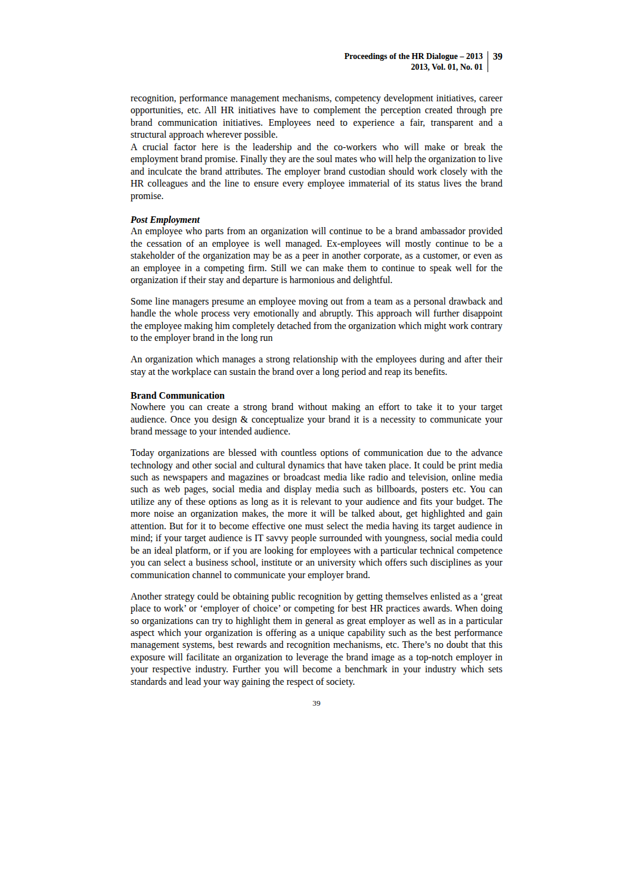Proceedings of the HR Dialogue – 2013
2013, Vol. 01, No. 01
39
recognition, performance management mechanisms, competency development initiatives, career opportunities, etc. All HR initiatives have to complement the perception created through pre brand communication initiatives. Employees need to experience a fair, transparent and a structural approach wherever possible.
A crucial factor here is the leadership and the co-workers who will make or break the employment brand promise. Finally they are the soul mates who will help the organization to live and inculcate the brand attributes. The employer brand custodian should work closely with the HR colleagues and the line to ensure every employee immaterial of its status lives the brand promise.
Post Employment
An employee who parts from an organization will continue to be a brand ambassador provided the cessation of an employee is well managed. Ex-employees will mostly continue to be a stakeholder of the organization may be as a peer in another corporate, as a customer, or even as an employee in a competing firm. Still we can make them to continue to speak well for the organization if their stay and departure is harmonious and delightful.
Some line managers presume an employee moving out from a team as a personal drawback and handle the whole process very emotionally and abruptly. This approach will further disappoint the employee making him completely detached from the organization which might work contrary to the employer brand in the long run
An organization which manages a strong relationship with the employees during and after their stay at the workplace can sustain the brand over a long period and reap its benefits.
Brand Communication
Nowhere you can create a strong brand without making an effort to take it to your target audience. Once you design & conceptualize your brand it is a necessity to communicate your brand message to your intended audience.
Today organizations are blessed with countless options of communication due to the advance technology and other social and cultural dynamics that have taken place. It could be print media such as newspapers and magazines or broadcast media like radio and television, online media such as web pages, social media and display media such as billboards, posters etc. You can utilize any of these options as long as it is relevant to your audience and fits your budget. The more noise an organization makes, the more it will be talked about, get highlighted and gain attention. But for it to become effective one must select the media having its target audience in mind; if your target audience is IT savvy people surrounded with youngness, social media could be an ideal platform, or if you are looking for employees with a particular technical competence you can select a business school, institute or an university which offers such disciplines as your communication channel to communicate your employer brand.
Another strategy could be obtaining public recognition by getting themselves enlisted as a ‘great place to work’ or ‘employer of choice’ or competing for best HR practices awards. When doing so organizations can try to highlight them in general as great employer as well as in a particular aspect which your organization is offering as a unique capability such as the best performance management systems, best rewards and recognition mechanisms, etc. There’s no doubt that this exposure will facilitate an organization to leverage the brand image as a top-notch employer in your respective industry. Further you will become a benchmark in your industry which sets standards and lead your way gaining the respect of society.
39